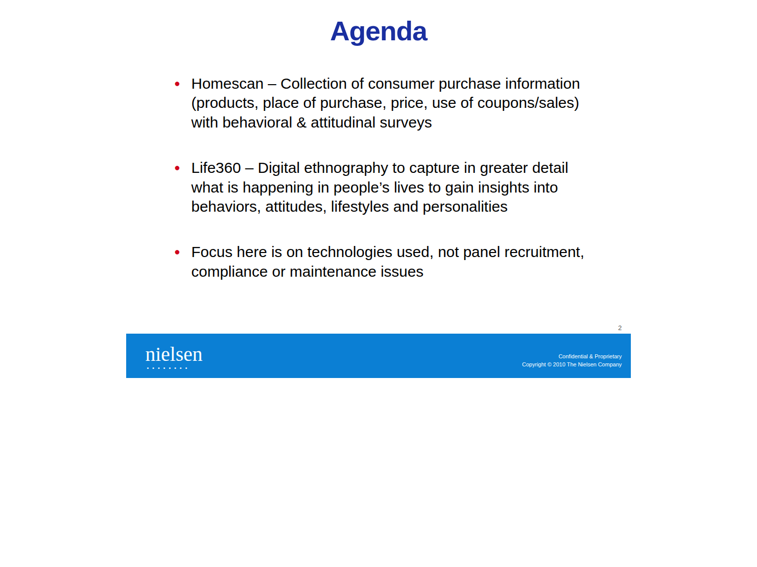Agenda
Homescan – Collection of consumer purchase information (products, place of purchase, price, use of coupons/sales) with behavioral & attitudinal surveys
Life360 – Digital ethnography to capture in greater detail what is happening in people’s lives to gain insights into behaviors, attitudes, lifestyles and personalities
Focus here is on technologies used, not panel recruitment, compliance or maintenance issues
2
nielsen••••••••
Confidential & Proprietary
Copyright © 2010 The Nielsen Company